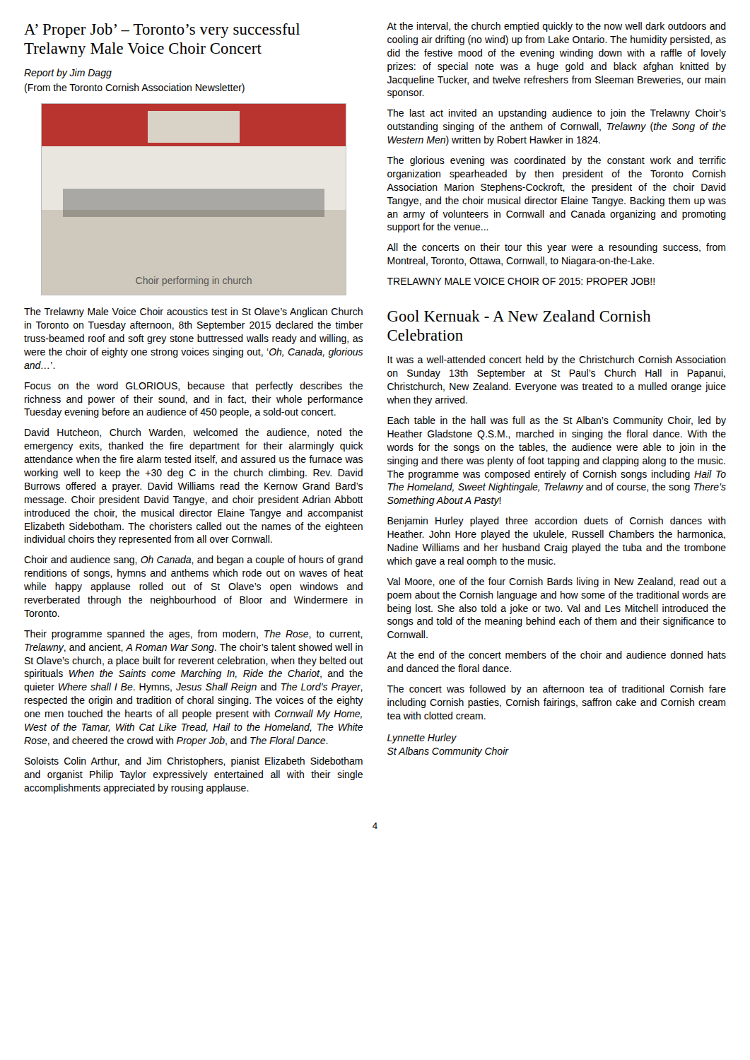A’ Proper Job’ – Toronto’s very successful Trelawny Male Voice Choir Concert
Report by Jim Dagg
(From the Toronto Cornish Association Newsletter)
The Trelawny Male Voice Choir acoustics test in St Olave’s Anglican Church in Toronto on Tuesday afternoon, 8th September 2015 declared the timber truss-beamed roof and soft grey stone buttressed walls ready and willing, as were the choir of eighty one strong voices singing out, ‘Oh, Canada, glorious and…’.
Focus on the word GLORIOUS, because that perfectly describes the richness and power of their sound, and in fact, their whole performance Tuesday evening before an audience of 450 people, a sold-out concert.
David Hutcheon, Church Warden, welcomed the audience, noted the emergency exits, thanked the fire department for their alarmingly quick attendance when the fire alarm tested itself, and assured us the furnace was working well to keep the +30 deg C in the church climbing. Rev. David Burrows offered a prayer. David Williams read the Kernow Grand Bard’s message. Choir president David Tangye, and choir president Adrian Abbott introduced the choir, the musical director Elaine Tangye and accompanist Elizabeth Sidebotham. The choristers called out the names of the eighteen individual choirs they represented from all over Cornwall.
Choir and audience sang, Oh Canada, and began a couple of hours of grand renditions of songs, hymns and anthems which rode out on waves of heat while happy applause rolled out of St Olave’s open windows and reverberated through the neighbourhood of Bloor and Windermere in Toronto.
Their programme spanned the ages, from modern, The Rose, to current, Trelawny, and ancient, A Roman War Song. The choir’s talent showed well in St Olave’s church, a place built for reverent celebration, when they belted out spirituals When the Saints come Marching In, Ride the Chariot, and the quieter Where shall I Be. Hymns, Jesus Shall Reign and The Lord’s Prayer, respected the origin and tradition of choral singing. The voices of the eighty one men touched the hearts of all people present with Cornwall My Home, West of the Tamar, With Cat Like Tread, Hail to the Homeland, The White Rose, and cheered the crowd with Proper Job, and The Floral Dance.
Soloists Colin Arthur, and Jim Christophers, pianist Elizabeth Sidebotham and organist Philip Taylor expressively entertained all with their single accomplishments appreciated by rousing applause.
At the interval, the church emptied quickly to the now well dark outdoors and cooling air drifting (no wind) up from Lake Ontario. The humidity persisted, as did the festive mood of the evening winding down with a raffle of lovely prizes: of special note was a huge gold and black afghan knitted by Jacqueline Tucker, and twelve refreshers from Sleeman Breweries, our main sponsor.
The last act invited an upstanding audience to join the Trelawny Choir’s outstanding singing of the anthem of Cornwall, Trelawny (the Song of the Western Men) written by Robert Hawker in 1824.
The glorious evening was coordinated by the constant work and terrific organization spearheaded by then president of the Toronto Cornish Association Marion Stephens-Cockroft, the president of the choir David Tangye, and the choir musical director Elaine Tangye. Backing them up was an army of volunteers in Cornwall and Canada organizing and promoting support for the venue...
All the concerts on their tour this year were a resounding success, from Montreal, Toronto, Ottawa, Cornwall, to Niagara-on-the-Lake.
TRELAWNY MALE VOICE CHOIR OF 2015: PROPER JOB!!
Gool Kernuak - A New Zealand Cornish Celebration
It was a well-attended concert held by the Christchurch Cornish Association on Sunday 13th September at St Paul’s Church Hall in Papanui, Christchurch, New Zealand. Everyone was treated to a mulled orange juice when they arrived.
Each table in the hall was full as the St Alban’s Community Choir, led by Heather Gladstone Q.S.M., marched in singing the floral dance. With the words for the songs on the tables, the audience were able to join in the singing and there was plenty of foot tapping and clapping along to the music. The programme was composed entirely of Cornish songs including Hail To The Homeland, Sweet Nightingale, Trelawny and of course, the song There’s Something About A Pasty!
Benjamin Hurley played three accordion duets of Cornish dances with Heather. John Hore played the ukulele, Russell Chambers the harmonica, Nadine Williams and her husband Craig played the tuba and the trombone which gave a real oomph to the music.
Val Moore, one of the four Cornish Bards living in New Zealand, read out a poem about the Cornish language and how some of the traditional words are being lost. She also told a joke or two. Val and Les Mitchell introduced the songs and told of the meaning behind each of them and their significance to Cornwall.
At the end of the concert members of the choir and audience donned hats and danced the floral dance.
The concert was followed by an afternoon tea of traditional Cornish fare including Cornish pasties, Cornish fairings, saffron cake and Cornish cream tea with clotted cream.
Lynnette Hurley
St Albans Community Choir
4